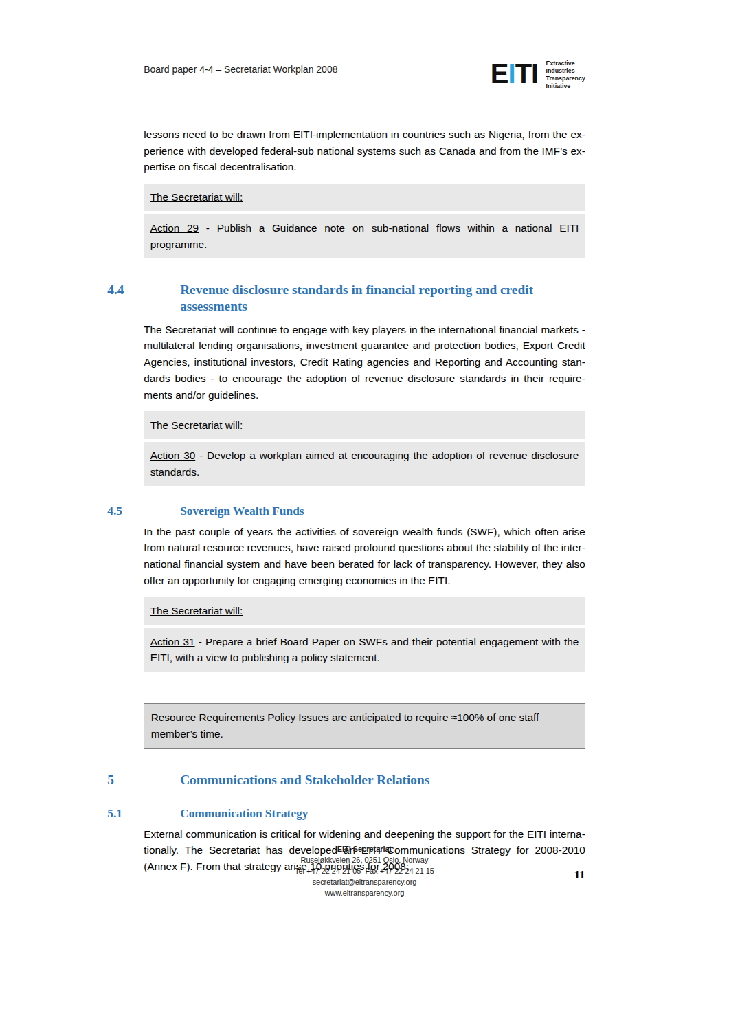Board paper 4-4 – Secretariat Workplan 2008
EITI
Extractive
Industries
Transparency
Initiative
lessons need to be drawn from EITI-implementation in countries such as Nigeria, from the experience with developed federal-sub national systems such as Canada and from the IMF’s expertise on fiscal decentralisation.
The Secretariat will:
Action 29 - Publish a Guidance note on sub-national flows within a national EITI programme.
4.4 Revenue disclosure standards in financial reporting and credit assessments
The Secretariat will continue to engage with key players in the international financial markets - multilateral lending organisations, investment guarantee and protection bodies, Export Credit Agencies, institutional investors, Credit Rating agencies and Reporting and Accounting standards bodies - to encourage the adoption of revenue disclosure standards in their requirements and/or guidelines.
The Secretariat will:
Action 30 - Develop a workplan aimed at encouraging the adoption of revenue disclosure standards.
4.5 Sovereign Wealth Funds
In the past couple of years the activities of sovereign wealth funds (SWF), which often arise from natural resource revenues, have raised profound questions about the stability of the international financial system and have been berated for lack of transparency. However, they also offer an opportunity for engaging emerging economies in the EITI.
The Secretariat will:
Action 31 - Prepare a brief Board Paper on SWFs and their potential engagement with the EITI, with a view to publishing a policy statement.
Resource Requirements Policy Issues are anticipated to require ≈100% of one staff member’s time.
5 Communications and Stakeholder Relations
5.1 Communication Strategy
External communication is critical for widening and deepening the support for the EITI internationally. The Secretariat has developed an EITI Communications Strategy for 2008-2010 (Annex F). From that strategy arise 10 priorities for 2008:
EITI Secretariat
Ruseløkkveien 26, 0251 Oslo, Norway
Tel +47 22 24 21 05 Fax +47 22 24 21 15
secretariat@eitransparency.org
www.eitransparency.org
11